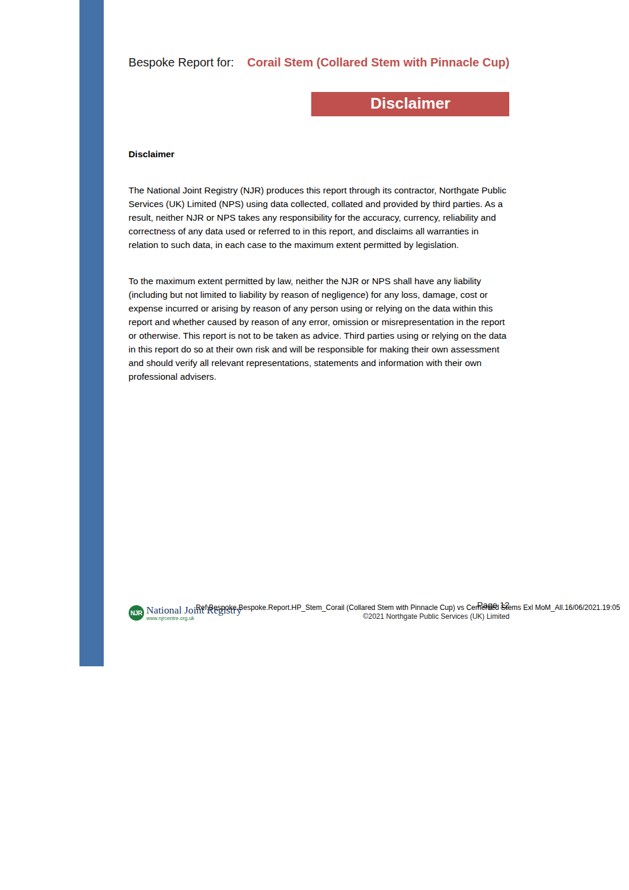Bespoke Report for:
Corail Stem (Collared Stem with Pinnacle Cup)
Disclaimer
Disclaimer
The National Joint Registry (NJR) produces this report through its contractor, Northgate Public Services (UK) Limited (NPS) using data collected, collated and provided by third parties. As a result, neither NJR or NPS takes any responsibility for the accuracy, currency, reliability and correctness of any data used or referred to in this report, and disclaims all warranties in relation to such data, in each case to the maximum extent permitted by legislation.
To the maximum extent permitted by law, neither the NJR or NPS shall have any liability (including but not limited to liability by reason of negligence) for any loss, damage, cost or expense incurred or arising by reason of any person using or relying on the data within this report and whether caused by reason of any error, omission or misrepresentation in the report or otherwise. This report is not to be taken as advice. Third parties using or relying on the data in this report do so at their own risk and will be responsible for making their own assessment and should verify all relevant representations, statements and information with their own professional advisers.
NJR
National Joint Registry www.njrcentre.org.uk
Page 12
©2021 Northgate Public Services (UK) Limited
Ref:Bespoke.Bespoke.Report.HP_Stem_Corail (Collared Stem with Pinnacle Cup) vs Cemented Stems Exl MoM_All.16/06/2021.19:05